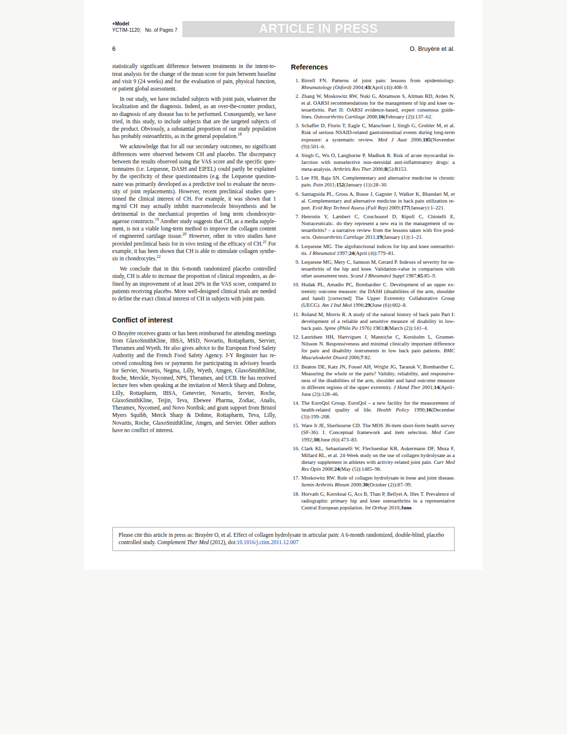+Model
YCTIM-1120; No. of Pages 7
ARTICLE IN PRESS
6 O. Bruyère et al.
statistically significant difference between treatments in the intent-to-treat analysis for the change of the mean score for pain between baseline and visit 9 (24 weeks) and for the evaluation of pain, physical function, or patient global assessment.
In our study, we have included subjects with joint pain, whatever the localization and the diagnosis. Indeed, as an over-the-counter product, no diagnosis of any disease has to be performed. Consequently, we have tried, in this study, to include subjects that are the targeted subjects of the product. Obviously, a substantial proportion of our study population has probably osteoarthritis, as in the general population.18
We acknowledge that for all our secondary outcomes, no significant differences were observed between CH and placebo. The discrepancy between the results observed using the VAS score and the specific questionnaires (i.e. Lequesne, DASH and EIFEL) could partly be explained by the specificity of these questionnaires (e.g. the Lequesne questionnaire was primarily developed as a predictive tool to evaluate the necessity of joint replacements). However, recent preclinical studies questioned the clinical interest of CH. For example, it was shown that 1 mg/ml CH may actually inhibit macromolecule biosynthesis and be detrimental to the mechanical properties of long term chondrocyte-agarose constructs.19 Another study suggests that CH, as a media supplement, is not a viable long-term method to improve the collagen content of engineered cartilage tissue.20 However, other in vitro studies have provided preclinical basis for in vivo testing of the efficacy of CH.21 For example, it has been shown that CH is able to stimulate collagen synthesis in chondrocytes.22
We conclude that in this 6-month randomized placebo controlled study, CH is able to increase the proportion of clinical responders, as defined by an improvement of at least 20% in the VAS score, compared to patients receiving placebo. More well-designed clinical trials are needed to define the exact clinical interest of CH in subjects with joint pain.
Conflict of interest
O Bruyère receives grants or has been reimbursed for attending meetings from GlaxoSmithKline, IBSA, MSD, Novartis, Rottapharm, Servier, Theramex and Wyeth. He also gives advice to the European Food Safety Authority and the French Food Safety Agency. J-Y Reginster has received consulting fees or payments for participating in advisory boards for Servier, Novartis, Negma, Lilly, Wyeth, Amgen, GlaxoSmithKline, Roche, Merckle, Nycomed, NPS, Theramex, and UCB. He has received lecture fees when speaking at the invitation of Merck Sharp and Dohme, Lilly, Rottapharm, IBSA, Genevrier, Novartis, Servier, Roche, GlaxoSmithKline, Teijin, Teva, Ebewee Pharma, Zodiac, Analis, Theramex, Nycomed, and Novo Nordisk; and grant support from Bristol Myers Squibb, Merck Sharp & Dohme, Rottapharm, Teva, Lilly, Novartis, Roche, GlaxoSmithKline, Amgen, and Servier. Other authors have no conflict of interest.
References
Birrell FN. Patterns of joint pain: lessons from epidemiology. Rheumatology (Oxford) 2004;43(April (4)):408–9.
Zhang W, Moskowitz RW, Nuki G, Abramson S, Altman RD, Arden N, et al. OARSI recommendations for the management of hip and knee osteoarthritis. Part II: OARSI evidence-based, expert consensus guidelines. Osteoarthritis Cartilage 2008;16(February (2)):137–62.
Schaffer D, Florin T, Eagle C, Marschner I, Singh G, Grobler M, et al. Risk of serious NSAID-related gastrointestinal events during long-term exposure: a systematic review. Med J Aust 2006;185(November (9)):501–6.
Singh G, Wu O, Langhorne P, Madhok R. Risk of acute myocardial infarction with nonselective non-steroidal anti-inflammatory drugs: a meta-analysis. Arthritis Res Ther 2006;8(5):R153.
Lee FH, Raja SN. Complementary and alternative medicine in chronic pain. Pain 2011;152(January (1)):28–30.
Santaguida PL, Gross A, Busse J, Gagnier J, Walker K, Bhandari M, et al. Complementary and alternative medicine in back pain utilization report. Evid Rep Technol Assess (Full Rep) 2009;177(January):1–221.
Henrotin Y, Lambert C, Couchourel D, Ripoll C, Chiotelli E, Nutraceuticals:. do they represent a new era in the management of osteoarthritis? – a narrative review from the lessons taken with five products. Osteoarthritis Cartilage 2011;19(January (1)):1–21.
Lequesne MG. The algofunctional indices for hip and knee osteoarthritis. J Rheumatol 1997;24(April (4)):779–81.
Lequesne MG, Mery C, Samson M, Gerard P. Indexes of severity for osteoarthritis of the hip and knee. Validation-value in comparison with other assessment tests. Scand J Rheumatol Suppl 1987;65:85–9.
Hudak PL, Amadio PC, Bombardier C. Development of an upper extremity outcome measure: the DASH (disabilities of the arm, shoulder and hand) [corrected] The Upper Extremity Collaborative Group (UECG). Am J Ind Med 1996;29(June (6)):602–8.
Roland M, Morris R. A study of the natural history of back pain Part I: development of a reliable and sensitive measure of disability in low-back pain. Spine (Phila Pa 1976) 1983;8(March (2)):141–4.
Lauridsen HH, Hartvigsen J, Manniche C, Korsholm L, Grunnet-Nilsson N. Responsiveness and minimal clinically important difference for pain and disability instruments in low back pain patients. BMC Musculoskelet Disord 2006;7:82.
Beaton DE, Katz JN, Fossel AH, Wright JG, Tarasuk V, Bombardier C. Measuring the whole or the parts? Validity, reliability, and responsiveness of the disabilities of the arm, shoulder and hand outcome measure in different regions of the upper extremity. J Hand Ther 2001;14(April–June (2)):128–46.
The EuroQol Group. EuroQol – a new facility for the measurement of health-related quality of life. Health Policy 1990;16(December (3)):199–208.
Ware Jr JE, Sherbourne CD. The MOS 36-item short-form health survey (SF-36). I. Conceptual framework and item selection. Med Care 1992;30(June (6)):473–83.
Clark KL, Sebastianelli W, Flechsenhar KR, Aukermann DF, Meza F, Millard RL, et al. 24-Week study on the use of collagen hydrolysate as a dietary supplement in athletes with activity-related joint pain. Curr Med Res Opin 2008;24(May (5)):1485–96.
Moskowitz RW. Role of collagen hydrolysate in bone and joint disease. Semin Arthritis Rheum 2000;30(October (2)):87–99.
Horvath G, Koroknai G, Acs B, Than P, Bellyei A, Illes T. Prevalence of radiographic primary hip and knee osteoarthritis in a representative Central European population. Int Orthop 2010;June.
Please cite this article in press as: Bruyère O, et al. Effect of collagen hydrolysate in articular pain: A 6-month randomized, double-blind, placebo controlled study. Complement Ther Med (2012), doi:10.1016/j.ctim.2011.12.007